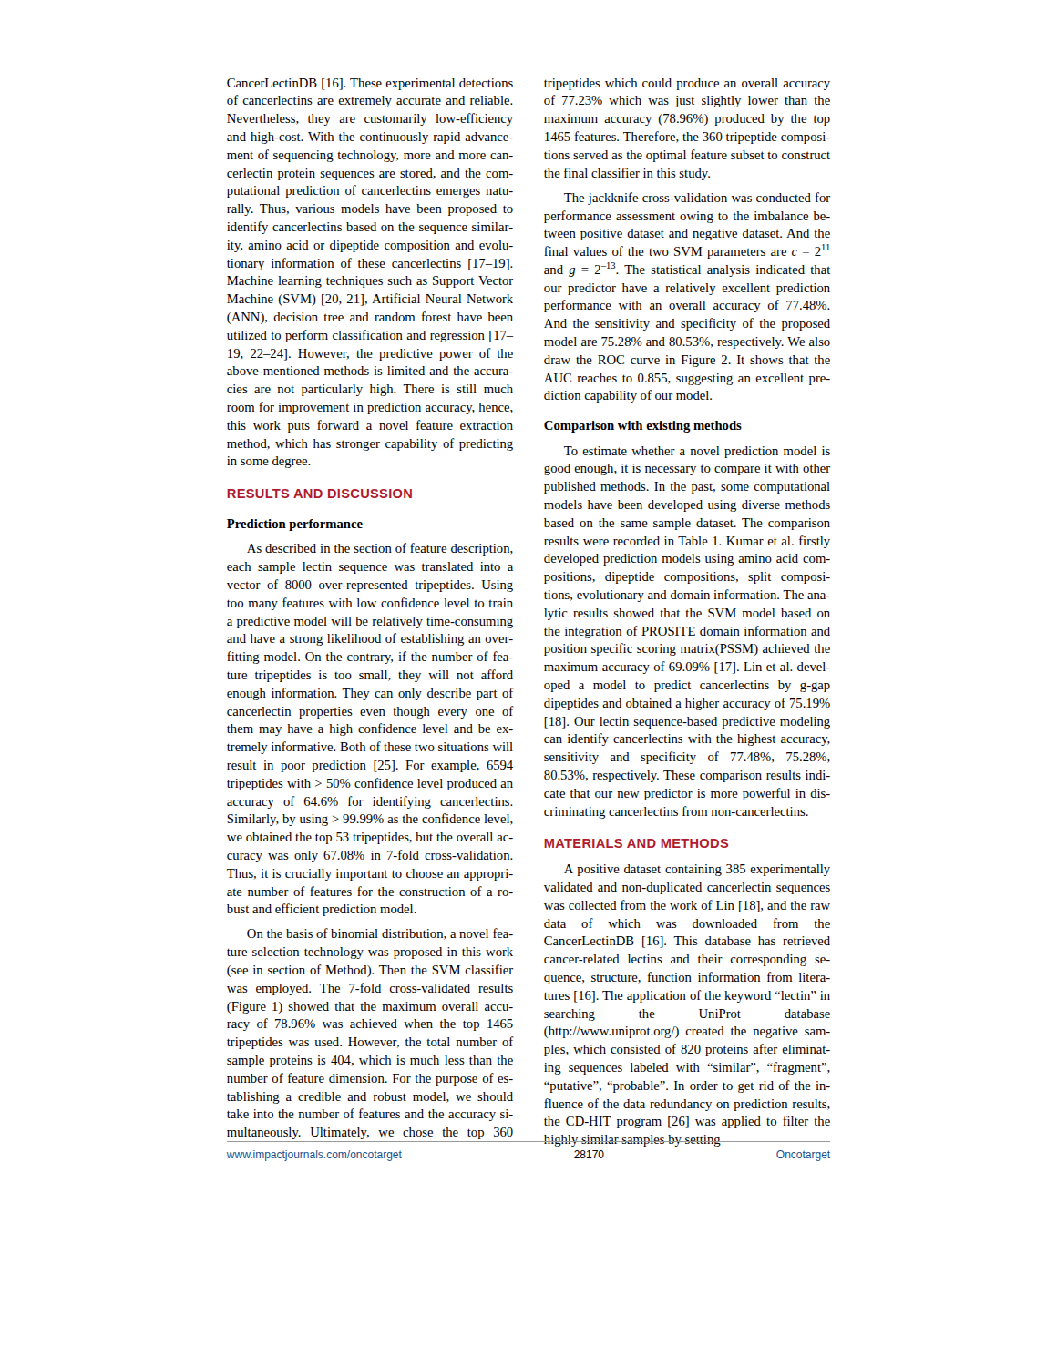CancerLectinDB [16]. These experimental detections of cancerlectins are extremely accurate and reliable. Nevertheless, they are customarily low-efficiency and high-cost. With the continuously rapid advancement of sequencing technology, more and more cancerlectin protein sequences are stored, and the computational prediction of cancerlectins emerges naturally. Thus, various models have been proposed to identify cancerlectins based on the sequence similarity, amino acid or dipeptide composition and evolutionary information of these cancerlectins [17–19]. Machine learning techniques such as Support Vector Machine (SVM) [20, 21], Artificial Neural Network (ANN), decision tree and random forest have been utilized to perform classification and regression [17–19, 22–24]. However, the predictive power of the above-mentioned methods is limited and the accuracies are not particularly high. There is still much room for improvement in prediction accuracy, hence, this work puts forward a novel feature extraction method, which has stronger capability of predicting in some degree.
Results and Discussion
Prediction performance
As described in the section of feature description, each sample lectin sequence was translated into a vector of 8000 over-represented tripeptides. Using too many features with low confidence level to train a predictive model will be relatively time-consuming and have a strong likelihood of establishing an overfitting model. On the contrary, if the number of feature tripeptides is too small, they will not afford enough information. They can only describe part of cancerlectin properties even though every one of them may have a high confidence level and be extremely informative. Both of these two situations will result in poor prediction [25]. For example, 6594 tripeptides with > 50% confidence level produced an accuracy of 64.6% for identifying cancerlectins. Similarly, by using > 99.99% as the confidence level, we obtained the top 53 tripeptides, but the overall accuracy was only 67.08% in 7-fold cross-validation. Thus, it is crucially important to choose an appropriate number of features for the construction of a robust and efficient prediction model.
On the basis of binomial distribution, a novel feature selection technology was proposed in this work (see in section of Method). Then the SVM classifier was employed. The 7-fold cross-validated results (Figure 1) showed that the maximum overall accuracy of 78.96% was achieved when the top 1465 tripeptides was used. However, the total number of sample proteins is 404, which is much less than the number of feature dimension. For the purpose of establishing a credible and robust model, we should take into the number of features and the accuracy simultaneously. Ultimately, we chose the top 360 tripeptides which could produce an overall accuracy of 77.23% which was just slightly lower than the maximum accuracy (78.96%) produced by the top 1465 features. Therefore, the 360 tripeptide compositions served as the optimal feature subset to construct the final classifier in this study.
The jackknife cross-validation was conducted for performance assessment owing to the imbalance between positive dataset and negative dataset. And the final values of the two SVM parameters are c = 211 and g = 2–13. The statistical analysis indicated that our predictor have a relatively excellent prediction performance with an overall accuracy of 77.48%. And the sensitivity and specificity of the proposed model are 75.28% and 80.53%, respectively. We also draw the ROC curve in Figure 2. It shows that the AUC reaches to 0.855, suggesting an excellent prediction capability of our model.
Comparison with existing methods
To estimate whether a novel prediction model is good enough, it is necessary to compare it with other published methods. In the past, some computational models have been developed using diverse methods based on the same sample dataset. The comparison results were recorded in Table 1. Kumar et al. firstly developed prediction models using amino acid compositions, dipeptide compositions, split compositions, evolutionary and domain information. The analytic results showed that the SVM model based on the integration of PROSITE domain information and position specific scoring matrix(PSSM) achieved the maximum accuracy of 69.09% [17]. Lin et al. developed a model to predict cancerlectins by g-gap dipeptides and obtained a higher accuracy of 75.19% [18]. Our lectin sequence-based predictive modeling can identify cancerlectins with the highest accuracy, sensitivity and specificity of 77.48%, 75.28%, 80.53%, respectively. These comparison results indicate that our new predictor is more powerful in discriminating cancerlectins from non-cancerlectins.
Materials and Methods
A positive dataset containing 385 experimentally validated and non-duplicated cancerlectin sequences was collected from the work of Lin [18], and the raw data of which was downloaded from the CancerLectinDB [16]. This database has retrieved cancer-related lectins and their corresponding sequence, structure, function information from literatures [16]. The application of the keyword “lectin” in searching the UniProt database (http://www.uniprot.org/) created the negative samples, which consisted of 820 proteins after eliminating sequences labeled with “similar”, “fragment”, “putative”, “probable”. In order to get rid of the influence of the data redundancy on prediction results, the CD-HIT program [26] was applied to filter the highly similar samples by setting
www.impactjournals.com/oncotarget
28170
Oncotarget